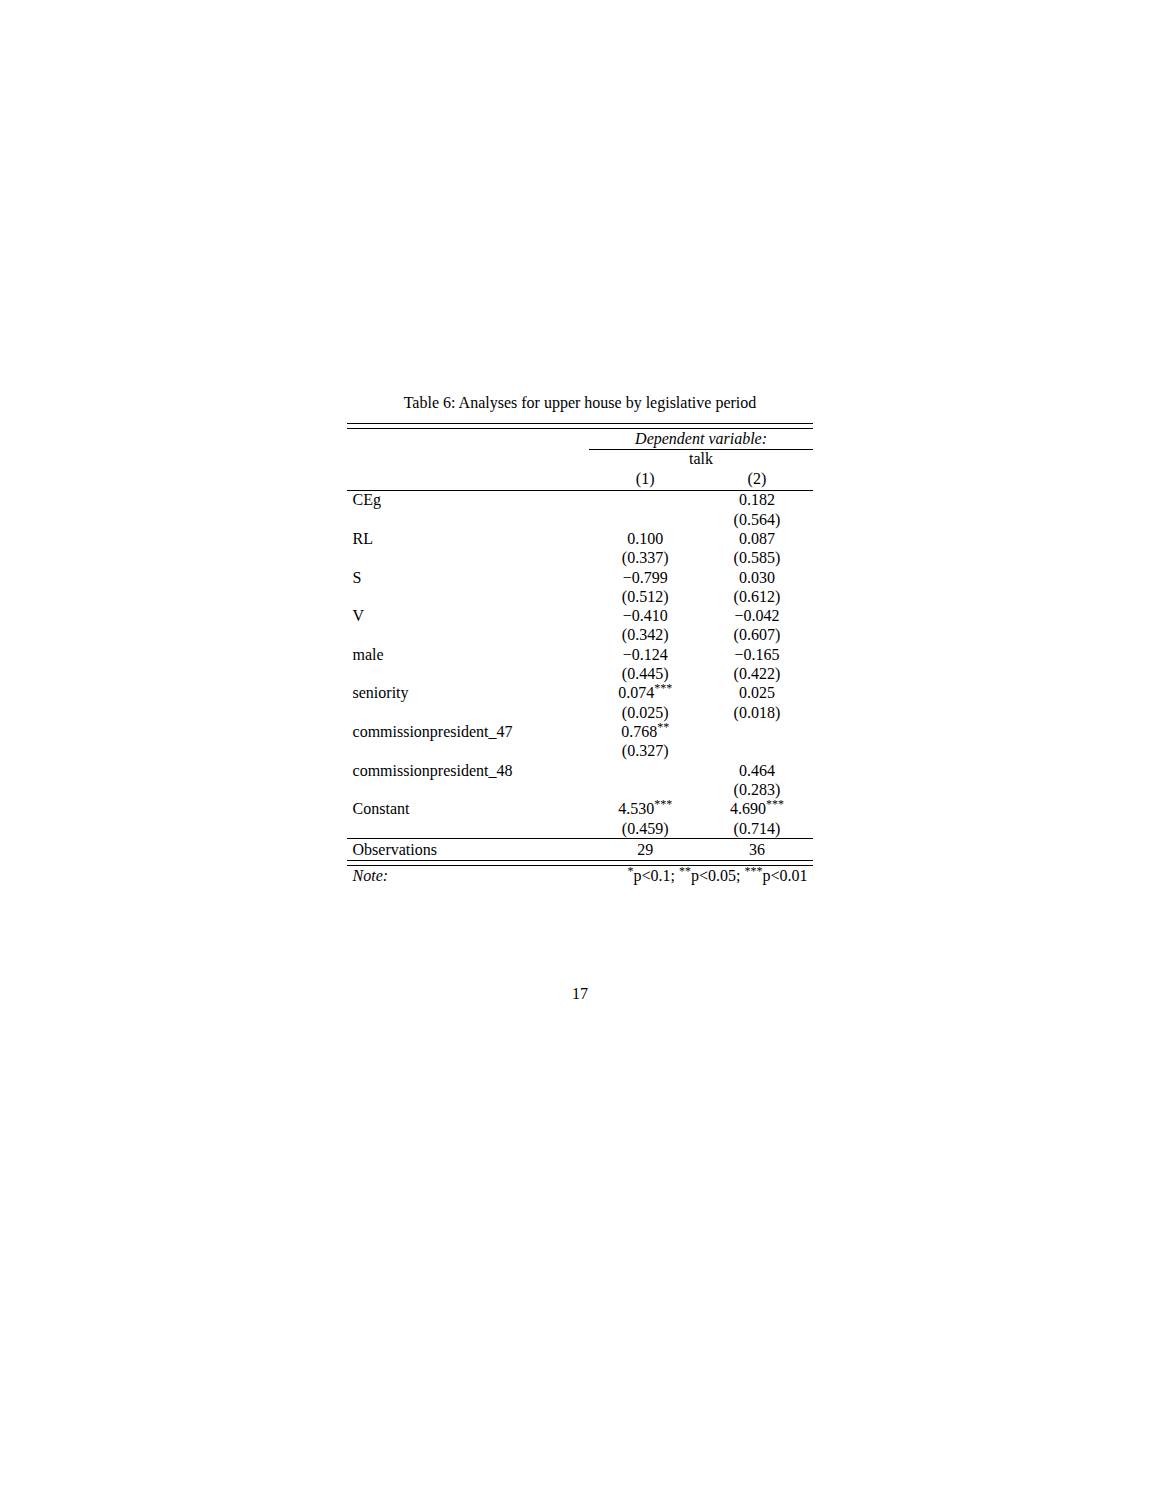Table 6: Analyses for upper house by legislative period
| | Dependent variable: |
| | talk |
| | (1) | (2) |
| CEg | | 0.182 |
| | | (0.564) |
| RL | 0.100 | 0.087 |
| | (0.337) | (0.585) |
| S | −0.799 | 0.030 |
| | (0.512) | (0.612) |
| V | −0.410 | −0.042 |
| | (0.342) | (0.607) |
| male | −0.124 | −0.165 |
| | (0.445) | (0.422) |
| seniority | 0.074 *** | 0.025 |
| | (0.025) | (0.018) |
| commissionpresident_47 | 0.768 ** | |
| | (0.327) | |
| commissionpresident_48 | | 0.464 |
| | | (0.283) |
| Constant | 4.530 *** | 4.690 *** |
| | (0.459) | (0.714) |
| Observations | 29 | 36 |
| Note: | * p<0.1; ** p<0.05; *** p<0.01 |
17